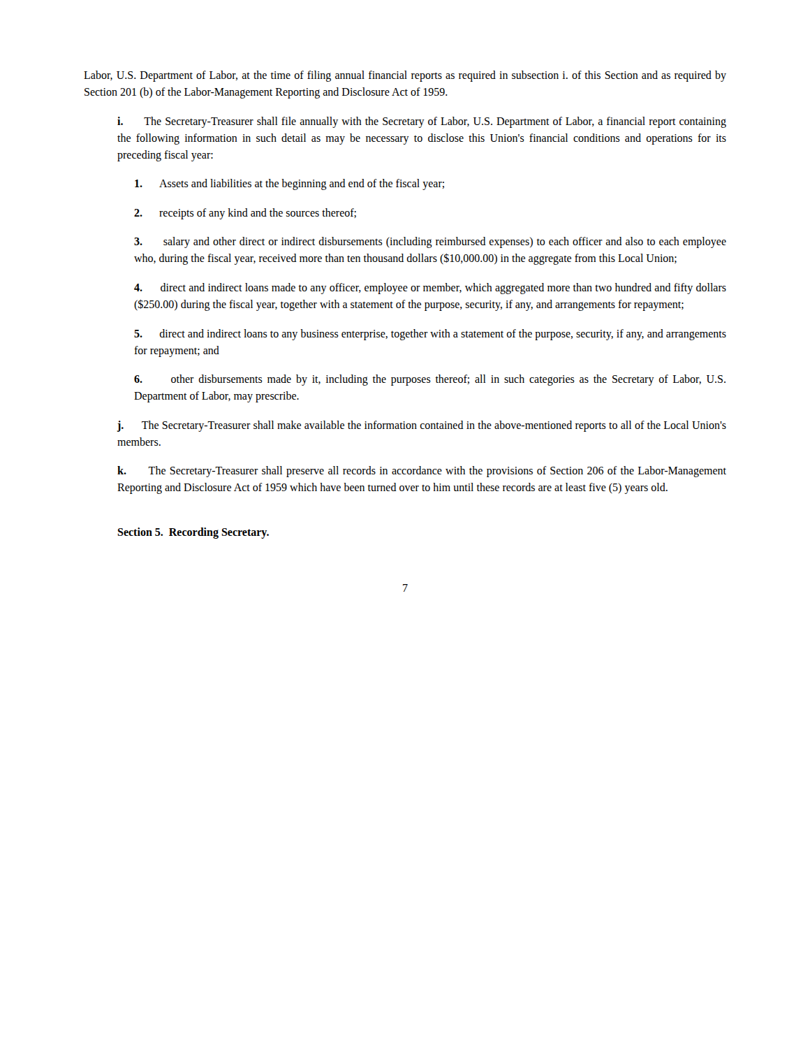Labor, U.S. Department of Labor, at the time of filing annual financial reports as required in subsection i. of this Section and as required by Section 201 (b) of the Labor-Management Reporting and Disclosure Act of 1959.
i. The Secretary-Treasurer shall file annually with the Secretary of Labor, U.S. Department of Labor, a financial report containing the following information in such detail as may be necessary to disclose this Union's financial conditions and operations for its preceding fiscal year:
1. Assets and liabilities at the beginning and end of the fiscal year;
2. receipts of any kind and the sources thereof;
3. salary and other direct or indirect disbursements (including reimbursed expenses) to each officer and also to each employee who, during the fiscal year, received more than ten thousand dollars ($10,000.00) in the aggregate from this Local Union;
4. direct and indirect loans made to any officer, employee or member, which aggregated more than two hundred and fifty dollars ($250.00) during the fiscal year, together with a statement of the purpose, security, if any, and arrangements for repayment;
5. direct and indirect loans to any business enterprise, together with a statement of the purpose, security, if any, and arrangements for repayment; and
6. other disbursements made by it, including the purposes thereof; all in such categories as the Secretary of Labor, U.S. Department of Labor, may prescribe.
j. The Secretary-Treasurer shall make available the information contained in the above-mentioned reports to all of the Local Union's members.
k. The Secretary-Treasurer shall preserve all records in accordance with the provisions of Section 206 of the Labor-Management Reporting and Disclosure Act of 1959 which have been turned over to him until these records are at least five (5) years old.
Section 5. Recording Secretary.
7